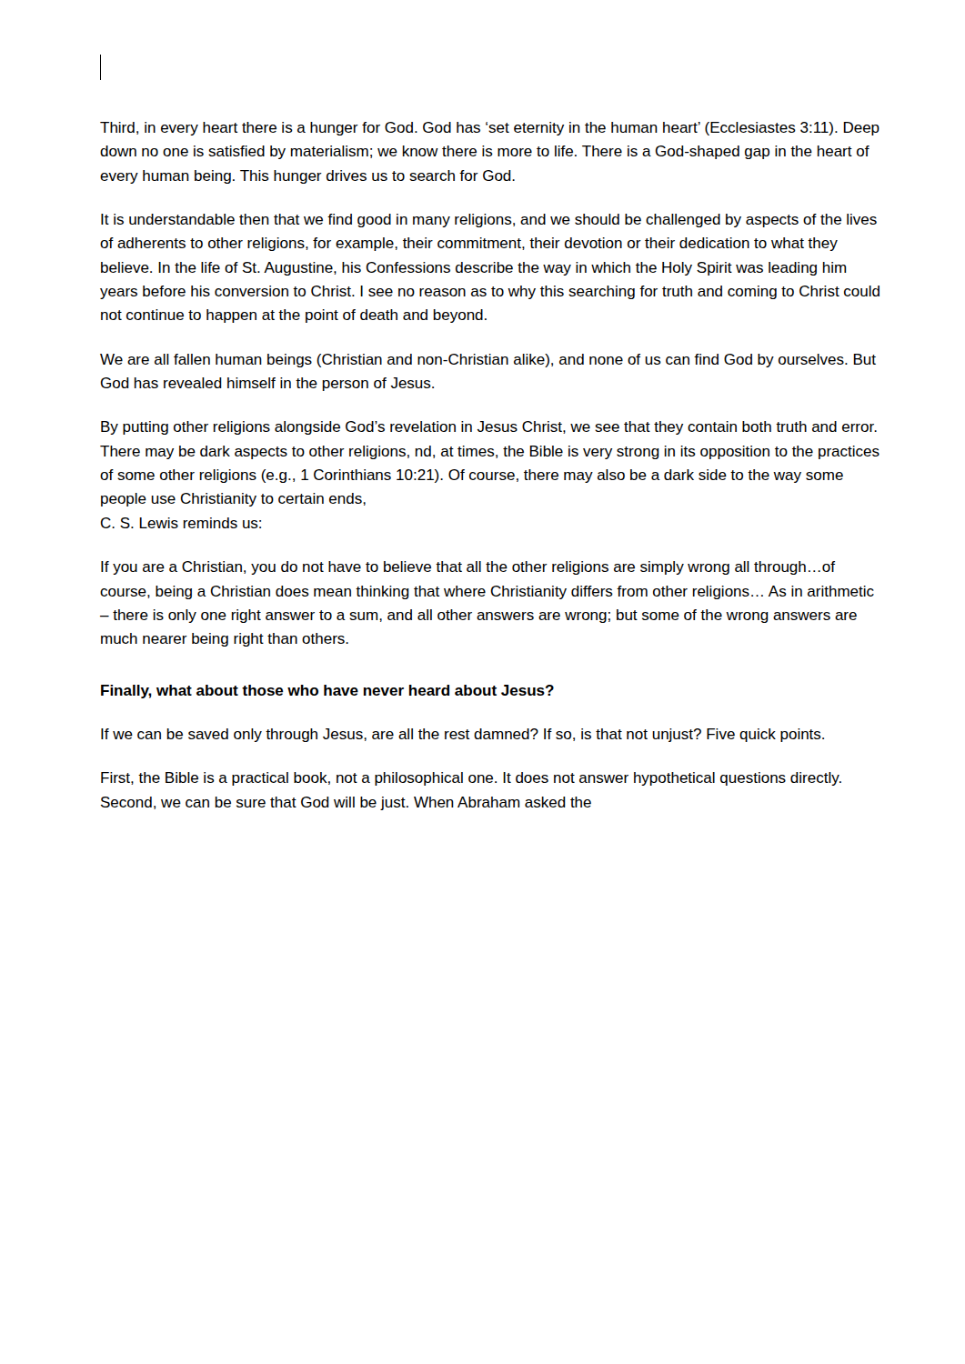Third, in every heart there is a hunger for God. God has ‘set eternity in the human heart’ (Ecclesiastes 3:11). Deep down no one is satisfied by materialism; we know there is more to life. There is a God-shaped gap in the heart of every human being. This hunger drives us to search for God.
It is understandable then that we find good in many religions, and we should be challenged by aspects of the lives of adherents to other religions, for example, their commitment, their devotion or their dedication to what they believe. In the life of St. Augustine, his Confessions describe the way in which the Holy Spirit was leading him years before his conversion to Christ. I see no reason as to why this searching for truth and coming to Christ could not continue to happen at the point of death and beyond.
We are all fallen human beings (Christian and non-Christian alike), and none of us can find God by ourselves. But God has revealed himself in the person of Jesus.
By putting other religions alongside God’s revelation in Jesus Christ, we see that they contain both truth and error. There may be dark aspects to other religions, nd, at times, the Bible is very strong in its opposition to the practices of some other religions (e.g., 1 Corinthians 10:21). Of course, there may also be a dark side to the way some people use Christianity to certain ends,
C. S. Lewis reminds us:
If you are a Christian, you do not have to believe that all the other religions are simply wrong all through…of course, being a Christian does mean thinking that where Christianity differs from other religions… As in arithmetic – there is only one right answer to a sum, and all other answers are wrong; but some of the wrong answers are much nearer being right than others.
Finally, what about those who have never heard about Jesus?
If we can be saved only through Jesus, are all the rest damned? If so, is that not unjust? Five quick points.
First, the Bible is a practical book, not a philosophical one. It does not answer hypothetical questions directly.
Second, we can be sure that God will be just. When Abraham asked the